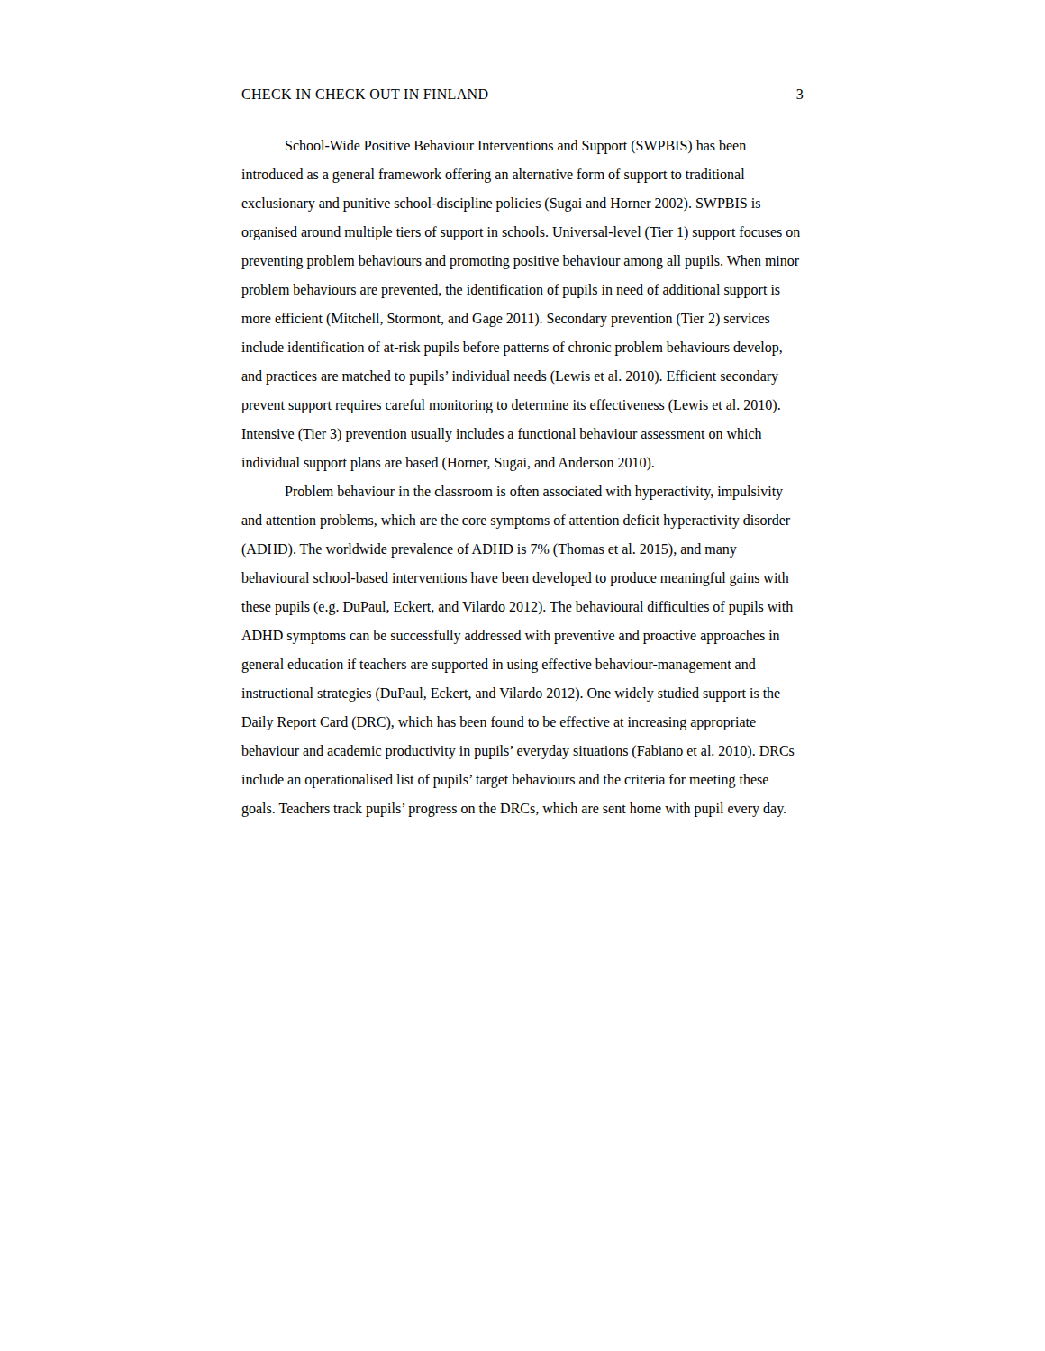Check in Check Out in Finland 3
School-Wide Positive Behaviour Interventions and Support (SWPBIS) has been introduced as a general framework offering an alternative form of support to traditional exclusionary and punitive school-discipline policies (Sugai and Horner 2002). SWPBIS is organised around multiple tiers of support in schools. Universal-level (Tier 1) support focuses on preventing problem behaviours and promoting positive behaviour among all pupils. When minor problem behaviours are prevented, the identification of pupils in need of additional support is more efficient (Mitchell, Stormont, and Gage 2011). Secondary prevention (Tier 2) services include identification of at-risk pupils before patterns of chronic problem behaviours develop, and practices are matched to pupils’ individual needs (Lewis et al. 2010). Efficient secondary prevent support requires careful monitoring to determine its effectiveness (Lewis et al. 2010). Intensive (Tier 3) prevention usually includes a functional behaviour assessment on which individual support plans are based (Horner, Sugai, and Anderson 2010).
Problem behaviour in the classroom is often associated with hyperactivity, impulsivity and attention problems, which are the core symptoms of attention deficit hyperactivity disorder (ADHD). The worldwide prevalence of ADHD is 7% (Thomas et al. 2015), and many behavioural school-based interventions have been developed to produce meaningful gains with these pupils (e.g. DuPaul, Eckert, and Vilardo 2012). The behavioural difficulties of pupils with ADHD symptoms can be successfully addressed with preventive and proactive approaches in general education if teachers are supported in using effective behaviour-management and instructional strategies (DuPaul, Eckert, and Vilardo 2012). One widely studied support is the Daily Report Card (DRC), which has been found to be effective at increasing appropriate behaviour and academic productivity in pupils’ everyday situations (Fabiano et al. 2010). DRCs include an operationalised list of pupils’ target behaviours and the criteria for meeting these goals. Teachers track pupils’ progress on the DRCs, which are sent home with pupil every day.